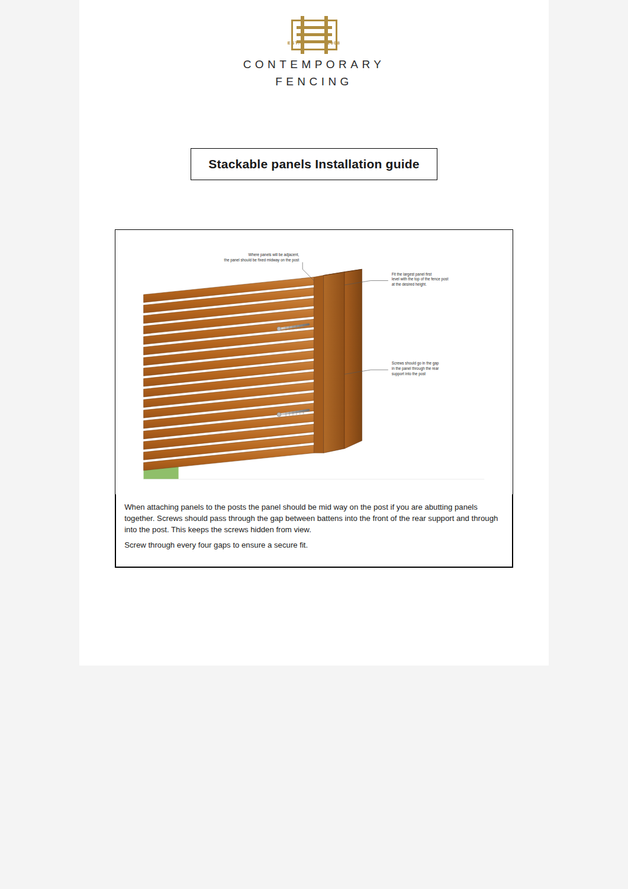EST. 2008
CONTEMPORARY
FENCING
Stackable panels Installation guide
Isometric drawing of a slatted fence panel fixed to a timber post A horizontal batten panel meets a square timber post. Two screws are shown entering gaps between battens, passing through the rear support into the post. Callout lines label panel positioning on the post, fitting the largest panel first level with the post top, and screw placement. Where panels will be adjacent, the panel should be fixed midway on the post Fit the largest panel first level with the top of the fence post at the desired height. Screws should go in the gap in the panel through the rear support into the post
When attaching panels to the posts the panel should be mid way on the post if you are abutting panels together. Screws should pass through the gap between battens into the front of the rear support and through into the post. This keeps the screws hidden from view.
Screw through every four gaps to ensure a secure fit.